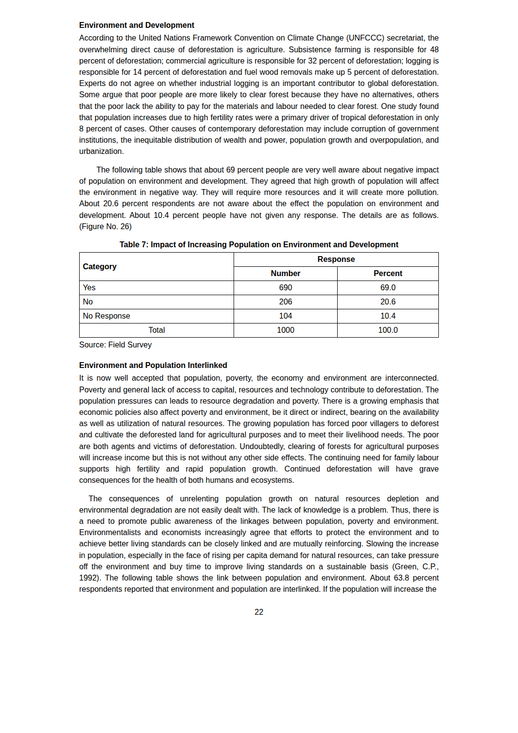Environment and Development
According to the United Nations Framework Convention on Climate Change (UNFCCC) secretariat, the overwhelming direct cause of deforestation is agriculture. Subsistence farming is responsible for 48 percent of deforestation; commercial agriculture is responsible for 32 percent of deforestation; logging is responsible for 14 percent of deforestation and fuel wood removals make up 5 percent of deforestation. Experts do not agree on whether industrial logging is an important contributor to global deforestation. Some argue that poor people are more likely to clear forest because they have no alternatives, others that the poor lack the ability to pay for the materials and labour needed to clear forest. One study found that population increases due to high fertility rates were a primary driver of tropical deforestation in only 8 percent of cases. Other causes of contemporary deforestation may include corruption of government institutions, the inequitable distribution of wealth and power, population growth and overpopulation, and urbanization.
The following table shows that about 69 percent people are very well aware about negative impact of population on environment and development. They agreed that high growth of population will affect the environment in negative way. They will require more resources and it will create more pollution. About 20.6 percent respondents are not aware about the effect the population on environment and development. About 10.4 percent people have not given any response. The details are as follows. (Figure No. 26)
Table 7: Impact of Increasing Population on Environment and Development
| Category | Response |
| --- | --- |
| Number | Percent |
| Yes | 690 | 69.0 |
| No | 206 | 20.6 |
| No Response | 104 | 10.4 |
| Total | 1000 | 100.0 |
Source: Field Survey
Environment and Population Interlinked
It is now well accepted that population, poverty, the economy and environment are interconnected. Poverty and general lack of access to capital, resources and technology contribute to deforestation. The population pressures can leads to resource degradation and poverty. There is a growing emphasis that economic policies also affect poverty and environment, be it direct or indirect, bearing on the availability as well as utilization of natural resources. The growing population has forced poor villagers to deforest and cultivate the deforested land for agricultural purposes and to meet their livelihood needs. The poor are both agents and victims of deforestation. Undoubtedly, clearing of forests for agricultural purposes will increase income but this is not without any other side effects. The continuing need for family labour supports high fertility and rapid population growth. Continued deforestation will have grave consequences for the health of both humans and ecosystems.
The consequences of unrelenting population growth on natural resources depletion and environmental degradation are not easily dealt with. The lack of knowledge is a problem. Thus, there is a need to promote public awareness of the linkages between population, poverty and environment. Environmentalists and economists increasingly agree that efforts to protect the environment and to achieve better living standards can be closely linked and are mutually reinforcing. Slowing the increase in population, especially in the face of rising per capita demand for natural resources, can take pressure off the environment and buy time to improve living standards on a sustainable basis (Green, C.P., 1992). The following table shows the link between population and environment. About 63.8 percent respondents reported that environment and population are interlinked. If the population will increase the
22